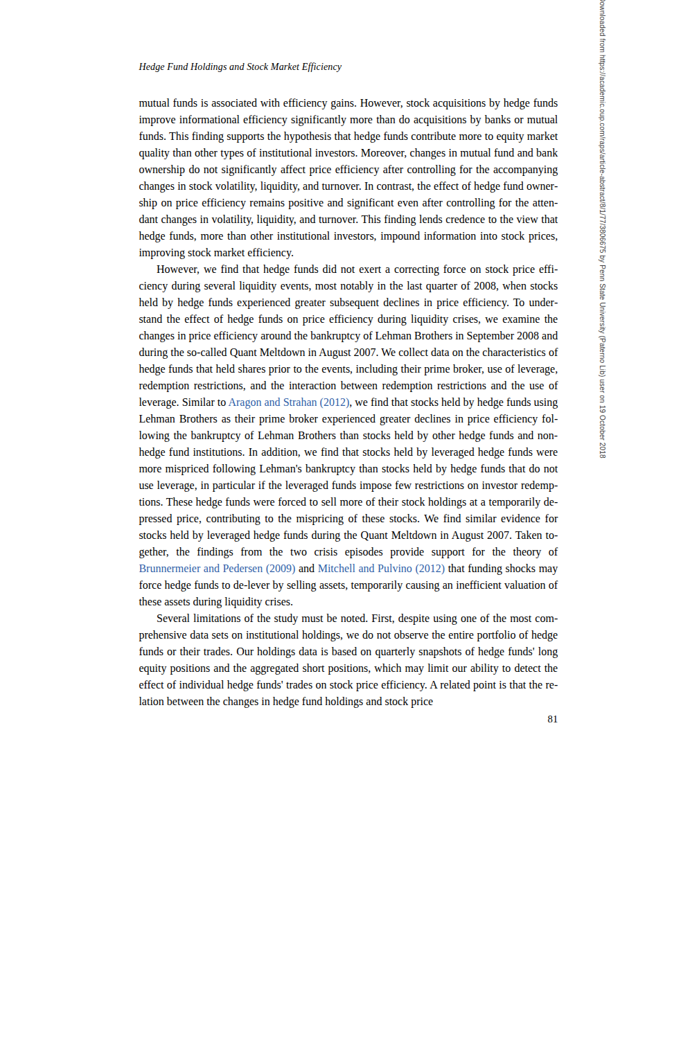Downloaded from https://academic.oup.com/raps/article-abstract/8/1/77/3806675 by Penn State University (Paterno Lib) user on 19 October 2018
Hedge Fund Holdings and Stock Market Efficiency
mutual funds is associated with efficiency gains. However, stock acquisitions by hedge funds improve informational efficiency significantly more than do acquisitions by banks or mutual funds. This finding supports the hypothesis that hedge funds contribute more to equity market quality than other types of institutional investors. Moreover, changes in mutual fund and bank ownership do not significantly affect price efficiency after controlling for the accompanying changes in stock volatility, liquidity, and turnover. In contrast, the effect of hedge fund ownership on price efficiency remains positive and significant even after controlling for the attendant changes in volatility, liquidity, and turnover. This finding lends credence to the view that hedge funds, more than other institutional investors, impound information into stock prices, improving stock market efficiency.
However, we find that hedge funds did not exert a correcting force on stock price efficiency during several liquidity events, most notably in the last quarter of 2008, when stocks held by hedge funds experienced greater subsequent declines in price efficiency. To understand the effect of hedge funds on price efficiency during liquidity crises, we examine the changes in price efficiency around the bankruptcy of Lehman Brothers in September 2008 and during the so-called Quant Meltdown in August 2007. We collect data on the characteristics of hedge funds that held shares prior to the events, including their prime broker, use of leverage, redemption restrictions, and the interaction between redemption restrictions and the use of leverage. Similar to Aragon and Strahan (2012), we find that stocks held by hedge funds using Lehman Brothers as their prime broker experienced greater declines in price efficiency following the bankruptcy of Lehman Brothers than stocks held by other hedge funds and non-hedge fund institutions. In addition, we find that stocks held by leveraged hedge funds were more mispriced following Lehman's bankruptcy than stocks held by hedge funds that do not use leverage, in particular if the leveraged funds impose few restrictions on investor redemptions. These hedge funds were forced to sell more of their stock holdings at a temporarily depressed price, contributing to the mispricing of these stocks. We find similar evidence for stocks held by leveraged hedge funds during the Quant Meltdown in August 2007. Taken together, the findings from the two crisis episodes provide support for the theory of Brunnermeier and Pedersen (2009) and Mitchell and Pulvino (2012) that funding shocks may force hedge funds to de-lever by selling assets, temporarily causing an inefficient valuation of these assets during liquidity crises.
Several limitations of the study must be noted. First, despite using one of the most comprehensive data sets on institutional holdings, we do not observe the entire portfolio of hedge funds or their trades. Our holdings data is based on quarterly snapshots of hedge funds' long equity positions and the aggregated short positions, which may limit our ability to detect the effect of individual hedge funds' trades on stock price efficiency. A related point is that the relation between the changes in hedge fund holdings and stock price
81